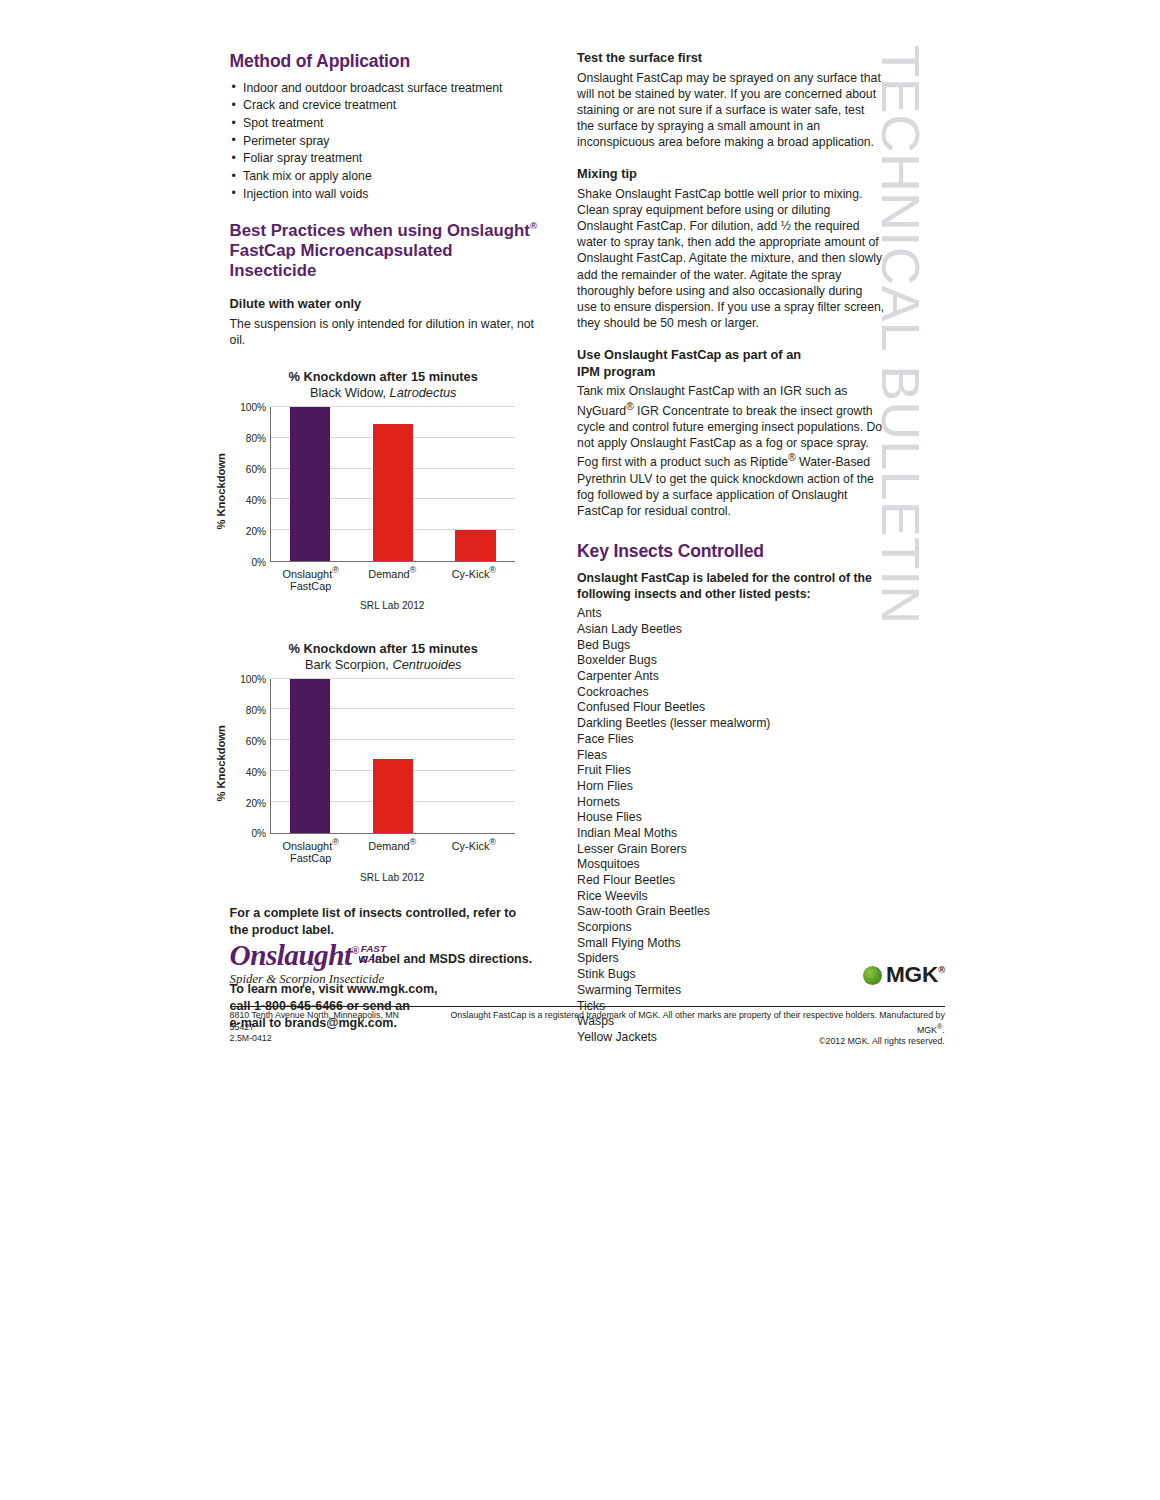TECHNICAL BULLETIN
Method of Application
Indoor and outdoor broadcast surface treatment
Crack and crevice treatment
Spot treatment
Perimeter spray
Foliar spray treatment
Tank mix or apply alone
Injection into wall voids
Best Practices when using Onslaught®
FastCap Microencapsulated Insecticide
Dilute with water only
The suspension is only intended for dilution in water, not oil.
% Knockdown after 15 minutes
Black Widow, Latrodectus
% Knockdown
100%
80%
60%
40%
20%
0%
Onslaught®
FastCap
Demand®
Cy-Kick®
SRL Lab 2012
% Knockdown after 15 minutes
Bark Scorpion, Centruoides
% Knockdown
100%
80%
60%
40%
20%
0%
Onslaught®
FastCap
Demand®
Cy-Kick®
SRL Lab 2012
For a complete list of insects controlled, refer to the product label.
Always read and follow label and MSDS directions.
To learn more, visit www.mgk.com,
call 1-800-645-6466 or send an
e-mail to brands@mgk.com.
Test the surface first
Onslaught FastCap may be sprayed on any surface that will not be stained by water. If you are concerned about staining or are not sure if a surface is water safe, test the surface by spraying a small amount in an inconspicuous area before making a broad application.
Mixing tip
Shake Onslaught FastCap bottle well prior to mixing. Clean spray equipment before using or diluting Onslaught FastCap. For dilution, add ½ the required water to spray tank, then add the appropriate amount of Onslaught FastCap. Agitate the mixture, and then slowly add the remainder of the water. Agitate the spray thoroughly before using and also occasionally during use to ensure dispersion. If you use a spray filter screen, they should be 50 mesh or larger.
Use Onslaught FastCap as part of an
IPM program
Tank mix Onslaught FastCap with an IGR such as NyGuard® IGR Concentrate to break the insect growth cycle and control future emerging insect populations. Do not apply Onslaught FastCap as a fog or space spray. Fog first with a product such as Riptide® Water-Based Pyrethrin ULV to get the quick knockdown action of the fog followed by a surface application of Onslaught FastCap for residual control.
Key Insects Controlled
Onslaught FastCap is labeled for the control of the following insects and other listed pests:
Ants
Asian Lady Beetles
Bed Bugs
Boxelder Bugs
Carpenter Ants
Cockroaches
Confused Flour Beetles
Darkling Beetles (lesser mealworm)
Face Flies
Fleas
Fruit Flies
Horn Flies
Hornets
House Flies
Indian Meal Moths
Lesser Grain Borers
Mosquitoes
Red Flour Beetles
Rice Weevils
Saw-tooth Grain Beetles
Scorpions
Small Flying Moths
Spiders
Stink Bugs
Swarming Termites
Ticks
Wasps
Yellow Jackets
Onslaught®FAST
CAP
Spider & Scorpion Insecticide
MGK®
8810 Tenth Avenue North, Minneapolis, MN 55427
2.5M-0412
Onslaught FastCap is a registered trademark of MGK. All other marks are property of their respective holders. Manufactured by MGK®.
©2012 MGK. All rights reserved.